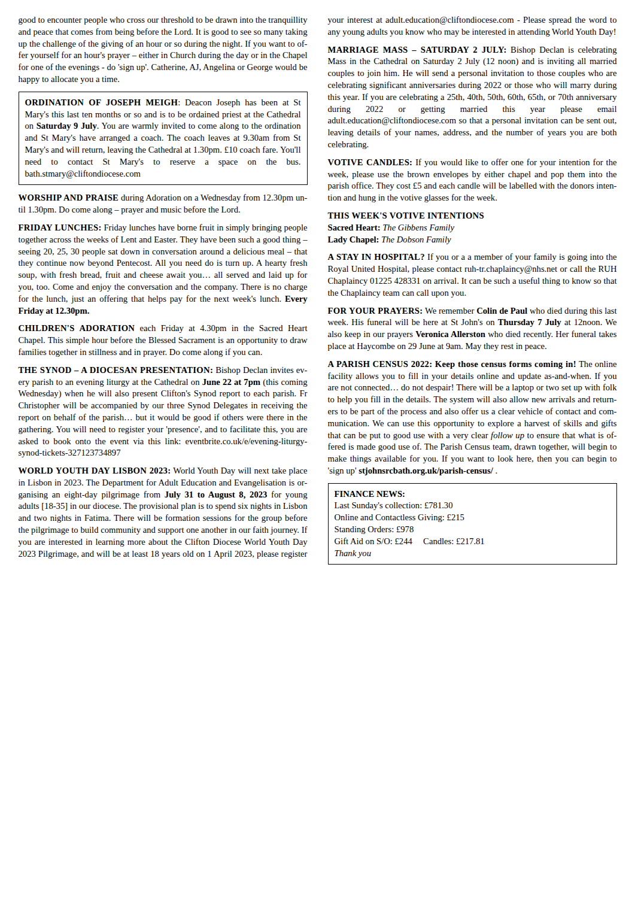good to encounter people who cross our threshold to be drawn into the tranquillity and peace that comes from being before the Lord. It is good to see so many taking up the challenge of the giving of an hour or so during the night. If you want to offer yourself for an hour's prayer – either in Church during the day or in the Chapel for one of the evenings - do 'sign up'. Catherine, AJ, Angelina or George would be happy to allocate you a time.
ORDINATION OF JOSEPH MEIGH: Deacon Joseph has been at St Mary's this last ten months or so and is to be ordained priest at the Cathedral on Saturday 9 July. You are warmly invited to come along to the ordination and St Mary's have arranged a coach. The coach leaves at 9.30am from St Mary's and will return, leaving the Cathedral at 1.30pm. £10 coach fare. You'll need to contact St Mary's to reserve a space on the bus. bath.stmary@cliftondiocese.com
WORSHIP AND PRAISE during Adoration on a Wednesday from 12.30pm until 1.30pm. Do come along – prayer and music before the Lord.
FRIDAY LUNCHES: Friday lunches have borne fruit in simply bringing people together across the weeks of Lent and Easter. They have been such a good thing – seeing 20, 25, 30 people sat down in conversation around a delicious meal – that they continue now beyond Pentecost. All you need do is turn up. A hearty fresh soup, with fresh bread, fruit and cheese await you… all served and laid up for you, too. Come and enjoy the conversation and the company. There is no charge for the lunch, just an offering that helps pay for the next week's lunch. Every Friday at 12.30pm.
CHILDREN'S ADORATION each Friday at 4.30pm in the Sacred Heart Chapel. This simple hour before the Blessed Sacrament is an opportunity to draw families together in stillness and in prayer. Do come along if you can.
THE SYNOD – A DIOCESAN PRESENTATION: Bishop Declan invites every parish to an evening liturgy at the Cathedral on June 22 at 7pm (this coming Wednesday) when he will also present Clifton's Synod report to each parish. Fr Christopher will be accompanied by our three Synod Delegates in receiving the report on behalf of the parish… but it would be good if others were there in the gathering. You will need to register your 'presence', and to facilitate this, you are asked to book onto the event via this link: eventbrite.co.uk/e/evening-liturgy-synod-tickets-327123734897
WORLD YOUTH DAY LISBON 2023: World Youth Day will next take place in Lisbon in 2023. The Department for Adult Education and Evangelisation is organising an eight-day pilgrimage from July 31 to August 8, 2023 for young adults [18-35] in our diocese. The provisional plan is to spend six nights in Lisbon and two nights in Fatima. There will be formation sessions for the group before the pilgrimage to build community and support one another in our faith journey. If you are interested in learning more about the Clifton Diocese World Youth Day 2023 Pilgrimage, and will be at least 18 years old on 1 April 2023, please register your interest at adult.education@cliftondiocese.com - Please spread the word to any young adults you know who may be interested in attending World Youth Day!
MARRIAGE MASS – SATURDAY 2 JULY: Bishop Declan is celebrating Mass in the Cathedral on Saturday 2 July (12 noon) and is inviting all married couples to join him. He will send a personal invitation to those couples who are celebrating significant anniversaries during 2022 or those who will marry during this year. If you are celebrating a 25th, 40th, 50th, 60th, 65th, or 70th anniversary during 2022 or getting married this year please email adult.education@cliftondiocese.com so that a personal invitation can be sent out, leaving details of your names, address, and the number of years you are both celebrating.
VOTIVE CANDLES: If you would like to offer one for your intention for the week, please use the brown envelopes by either chapel and pop them into the parish office. They cost £5 and each candle will be labelled with the donors intention and hung in the votive glasses for the week.
THIS WEEK'S VOTIVE INTENTIONS
Sacred Heart: The Gibbens Family
Lady Chapel: The Dobson Family
A STAY IN HOSPITAL? If you or a a member of your family is going into the Royal United Hospital, please contact ruh-tr.chaplaincy@nhs.net or call the RUH Chaplaincy 01225 428331 on arrival. It can be such a useful thing to know so that the Chaplaincy team can call upon you.
FOR YOUR PRAYERS: We remember Colin de Paul who died during this last week. His funeral will be here at St John's on Thursday 7 July at 12noon. We also keep in our prayers Veronica Allerston who died recently. Her funeral takes place at Haycombe on 29 June at 9am. May they rest in peace.
A PARISH CENSUS 2022: Keep those census forms coming in! The online facility allows you to fill in your details online and update as-and-when. If you are not connected… do not despair! There will be a laptop or two set up with folk to help you fill in the details. The system will also allow new arrivals and returners to be part of the process and also offer us a clear vehicle of contact and communication. We can use this opportunity to explore a harvest of skills and gifts that can be put to good use with a very clear follow up to ensure that what is offered is made good use of. The Parish Census team, drawn together, will begin to make things available for you. If you want to look here, then you can begin to 'sign up' stjohnsrcbath.org.uk/parish-census/ .
FINANCE NEWS:
Last Sunday's collection: £781.30
Online and Contactless Giving: £215
Standing Orders: £978
Gift Aid on S/O: £244 Candles: £217.81
Thank you